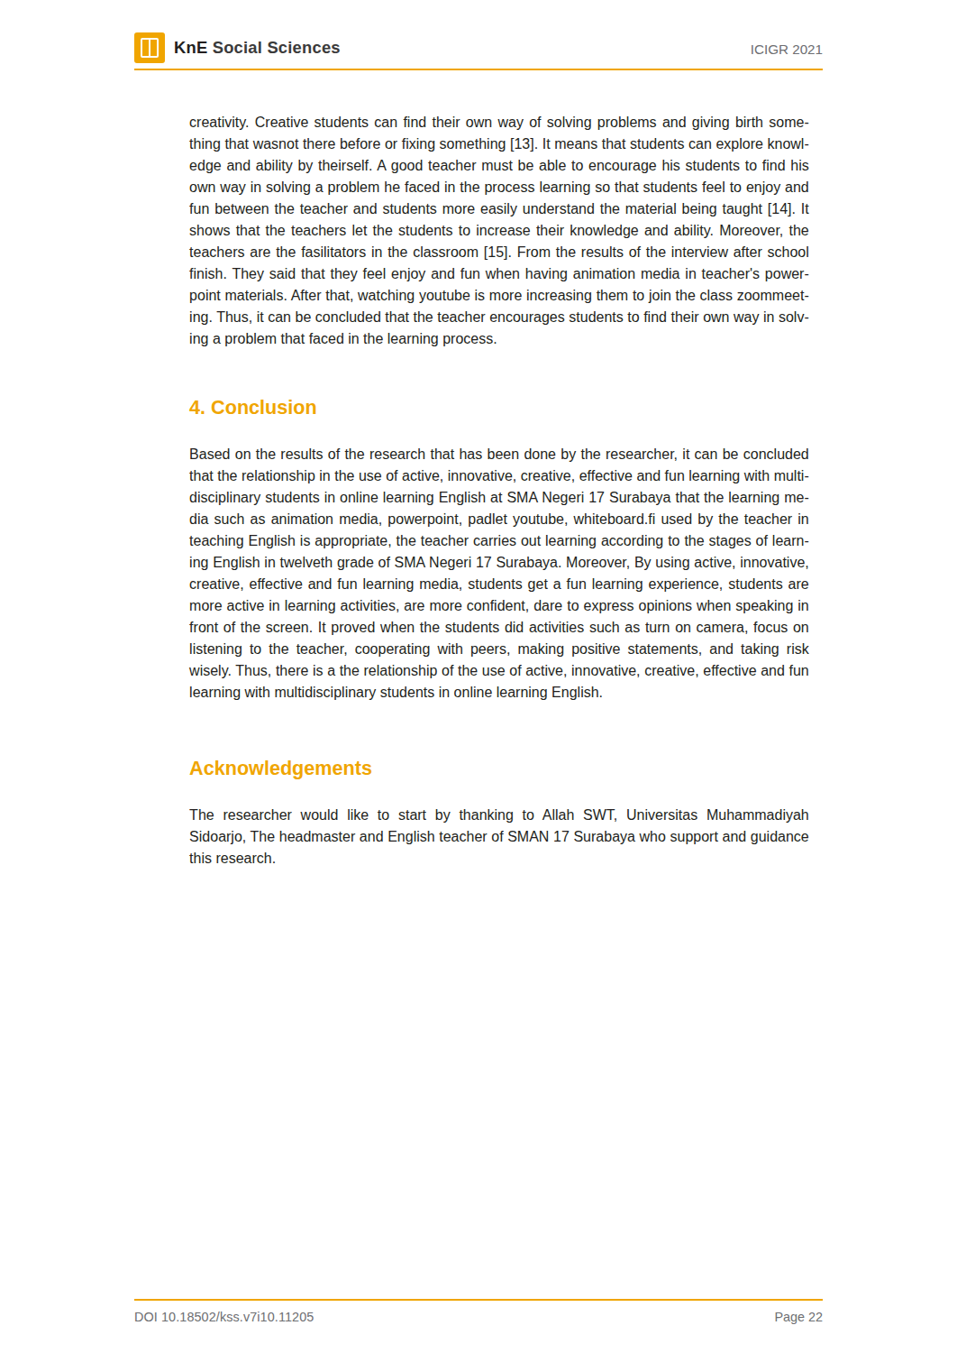KnE Social Sciences
ICIGR 2021
creativity. Creative students can find their own way of solving problems and giving birth something that wasnot there before or fixing something [13]. It means that students can explore knowledge and ability by theirself. A good teacher must be able to encourage his students to find his own way in solving a problem he faced in the process learning so that students feel to enjoy and fun between the teacher and students more easily understand the material being taught [14]. It shows that the teachers let the students to increase their knowledge and ability. Moreover, the teachers are the fasilitators in the classroom [15]. From the results of the interview after school finish. They said that they feel enjoy and fun when having animation media in teacher's powerpoint materials. After that, watching youtube is more increasing them to join the class zoommeeting. Thus, it can be concluded that the teacher encourages students to find their own way in solving a problem that faced in the learning process.
4. Conclusion
Based on the results of the research that has been done by the researcher, it can be concluded that the relationship in the use of active, innovative, creative, effective and fun learning with multidisciplinary students in online learning English at SMA Negeri 17 Surabaya that the learning media such as animation media, powerpoint, padlet youtube, whiteboard.fi used by the teacher in teaching English is appropriate, the teacher carries out learning according to the stages of learning English in twelveth grade of SMA Negeri 17 Surabaya. Moreover, By using active, innovative, creative, effective and fun learning media, students get a fun learning experience, students are more active in learning activities, are more confident, dare to express opinions when speaking in front of the screen. It proved when the students did activities such as turn on camera, focus on listening to the teacher, cooperating with peers, making positive statements, and taking risk wisely. Thus, there is a the relationship of the use of active, innovative, creative, effective and fun learning with multidisciplinary students in online learning English.
Acknowledgements
The researcher would like to start by thanking to Allah SWT, Universitas Muhammadiyah Sidoarjo, The headmaster and English teacher of SMAN 17 Surabaya who support and guidance this research.
DOI 10.18502/kss.v7i10.11205
Page 22